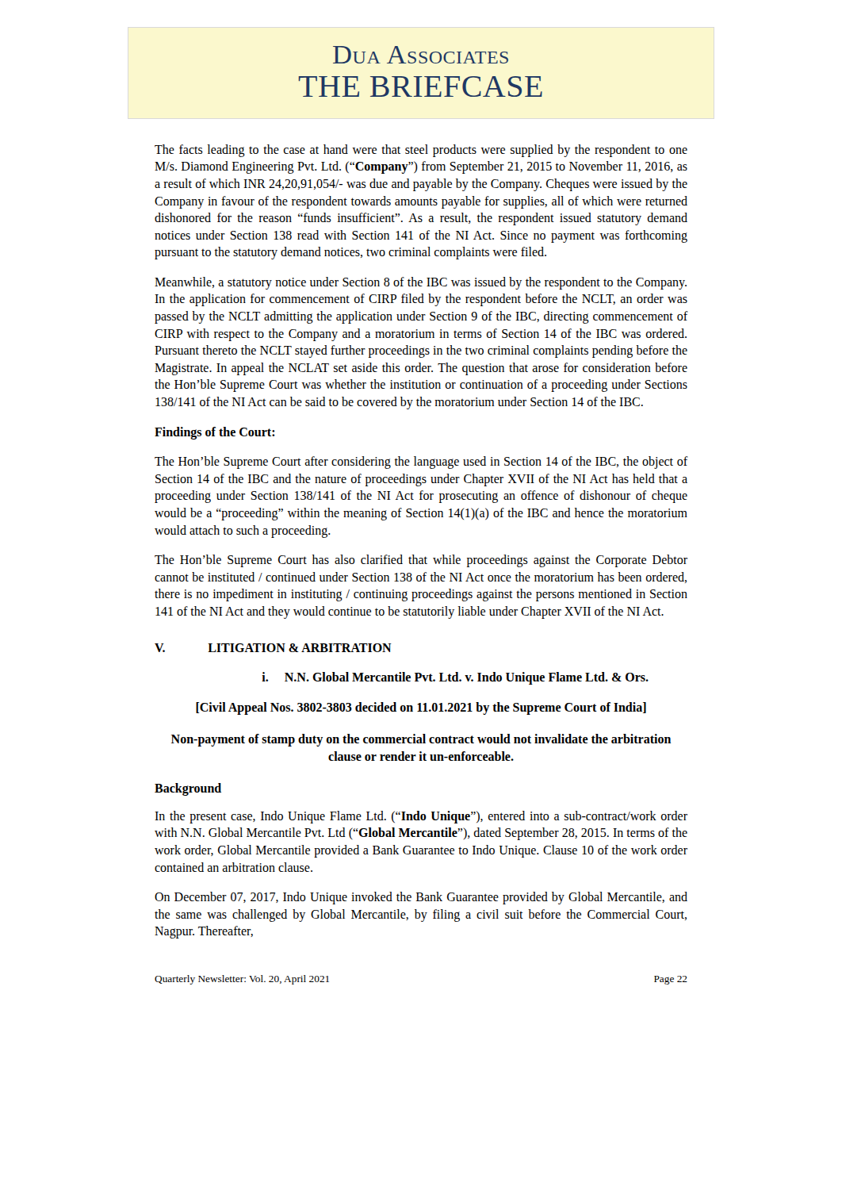Dua Associates
THE BRIEFCASE
The facts leading to the case at hand were that steel products were supplied by the respondent to one M/s. Diamond Engineering Pvt. Ltd. (“Company”) from September 21, 2015 to November 11, 2016, as a result of which INR 24,20,91,054/- was due and payable by the Company. Cheques were issued by the Company in favour of the respondent towards amounts payable for supplies, all of which were returned dishonored for the reason “funds insufficient”. As a result, the respondent issued statutory demand notices under Section 138 read with Section 141 of the NI Act. Since no payment was forthcoming pursuant to the statutory demand notices, two criminal complaints were filed.
Meanwhile, a statutory notice under Section 8 of the IBC was issued by the respondent to the Company. In the application for commencement of CIRP filed by the respondent before the NCLT, an order was passed by the NCLT admitting the application under Section 9 of the IBC, directing commencement of CIRP with respect to the Company and a moratorium in terms of Section 14 of the IBC was ordered. Pursuant thereto the NCLT stayed further proceedings in the two criminal complaints pending before the Magistrate. In appeal the NCLAT set aside this order. The question that arose for consideration before the Hon’ble Supreme Court was whether the institution or continuation of a proceeding under Sections 138/141 of the NI Act can be said to be covered by the moratorium under Section 14 of the IBC.
Findings of the Court:
The Hon’ble Supreme Court after considering the language used in Section 14 of the IBC, the object of Section 14 of the IBC and the nature of proceedings under Chapter XVII of the NI Act has held that a proceeding under Section 138/141 of the NI Act for prosecuting an offence of dishonour of cheque would be a “proceeding” within the meaning of Section 14(1)(a) of the IBC and hence the moratorium would attach to such a proceeding.
The Hon’ble Supreme Court has also clarified that while proceedings against the Corporate Debtor cannot be instituted / continued under Section 138 of the NI Act once the moratorium has been ordered, there is no impediment in instituting / continuing proceedings against the persons mentioned in Section 141 of the NI Act and they would continue to be statutorily liable under Chapter XVII of the NI Act.
V. LITIGATION & ARBITRATION
i. N.N. Global Mercantile Pvt. Ltd. v. Indo Unique Flame Ltd. & Ors.
[Civil Appeal Nos. 3802-3803 decided on 11.01.2021 by the Supreme Court of India]
Non-payment of stamp duty on the commercial contract would not invalidate the arbitration clause or render it un-enforceable.
Background
In the present case, Indo Unique Flame Ltd. (“Indo Unique”), entered into a sub-contract/work order with N.N. Global Mercantile Pvt. Ltd (“Global Mercantile”), dated September 28, 2015. In terms of the work order, Global Mercantile provided a Bank Guarantee to Indo Unique. Clause 10 of the work order contained an arbitration clause.
On December 07, 2017, Indo Unique invoked the Bank Guarantee provided by Global Mercantile, and the same was challenged by Global Mercantile, by filing a civil suit before the Commercial Court, Nagpur. Thereafter,
Quarterly Newsletter: Vol. 20, April 2021 Page 22